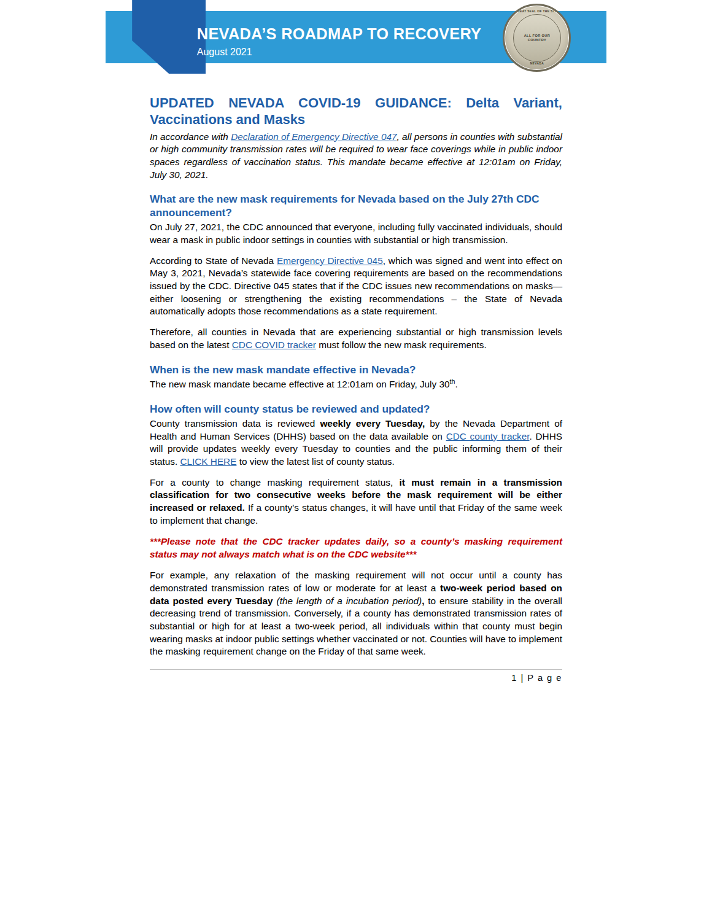Nevada’s Roadmap to Recovery
August 2021
THE GREAT SEAL OF THE STATE OF
ALL FOR OUR COUNTRY
NEVADA
UPDATED NEVADA COVID-19 GUIDANCE: Delta Variant, Vaccinations and Masks
In accordance with Declaration of Emergency Directive 047, all persons in counties with substantial or high community transmission rates will be required to wear face coverings while in public indoor spaces regardless of vaccination status. This mandate became effective at 12:01am on Friday, July 30, 2021.
What are the new mask requirements for Nevada based on the July 27th CDC announcement?
On July 27, 2021, the CDC announced that everyone, including fully vaccinated individuals, should wear a mask in public indoor settings in counties with substantial or high transmission.
According to State of Nevada Emergency Directive 045, which was signed and went into effect on May 3, 2021, Nevada’s statewide face covering requirements are based on the recommendations issued by the CDC. Directive 045 states that if the CDC issues new recommendations on masks—either loosening or strengthening the existing recommendations – the State of Nevada automatically adopts those recommendations as a state requirement.
Therefore, all counties in Nevada that are experiencing substantial or high transmission levels based on the latest CDC COVID tracker must follow the new mask requirements.
When is the new mask mandate effective in Nevada?
The new mask mandate became effective at 12:01am on Friday, July 30th.
How often will county status be reviewed and updated?
County transmission data is reviewed weekly every Tuesday, by the Nevada Department of Health and Human Services (DHHS) based on the data available on CDC county tracker. DHHS will provide updates weekly every Tuesday to counties and the public informing them of their status. CLICK HERE to view the latest list of county status.
For a county to change masking requirement status, it must remain in a transmission classification for two consecutive weeks before the mask requirement will be either increased or relaxed. If a county’s status changes, it will have until that Friday of the same week to implement that change.
***Please note that the CDC tracker updates daily, so a county’s masking requirement status may not always match what is on the CDC website***
For example, any relaxation of the masking requirement will not occur until a county has demonstrated transmission rates of low or moderate for at least a two-week period based on data posted every Tuesday (the length of a incubation period), to ensure stability in the overall decreasing trend of transmission. Conversely, if a county has demonstrated transmission rates of substantial or high for at least a two-week period, all individuals within that county must begin wearing masks at indoor public settings whether vaccinated or not. Counties will have to implement the masking requirement change on the Friday of that same week.
1 | P a g e